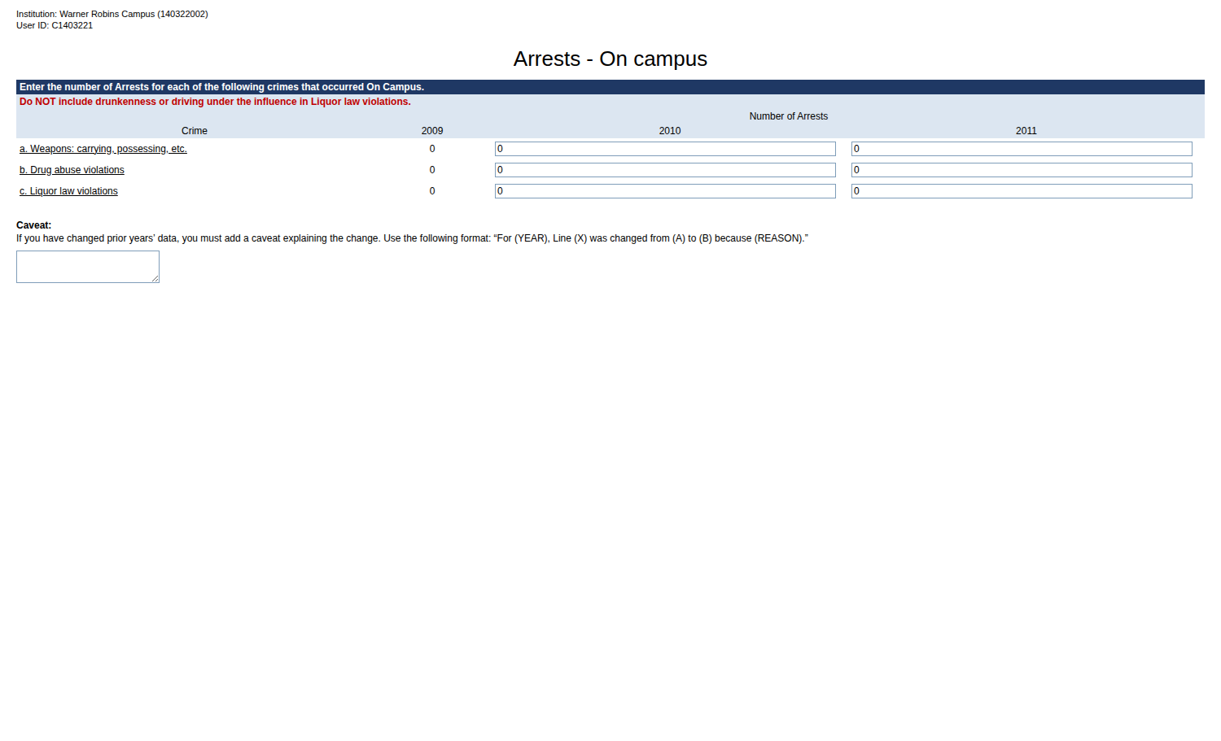Institution: Warner Robins Campus (140322002)
User ID: C1403221
Arrests - On campus
| Enter the number of Arrests for each of the following crimes that occurred On Campus. |
| Do NOT include drunkenness or driving under the influence in Liquor law violations. |
| | Number of Arrests |
| Crime | 2009 | 2010 | 2011 |
| a. Weapons: carrying, possessing, etc. | 0 | | |
| b. Drug abuse violations | 0 | | |
| c. Liquor law violations | 0 | | |
Caveat:
If you have changed prior years’ data, you must add a caveat explaining the change. Use the following format: “For (YEAR), Line (X) was changed from (A) to (B) because (REASON).”